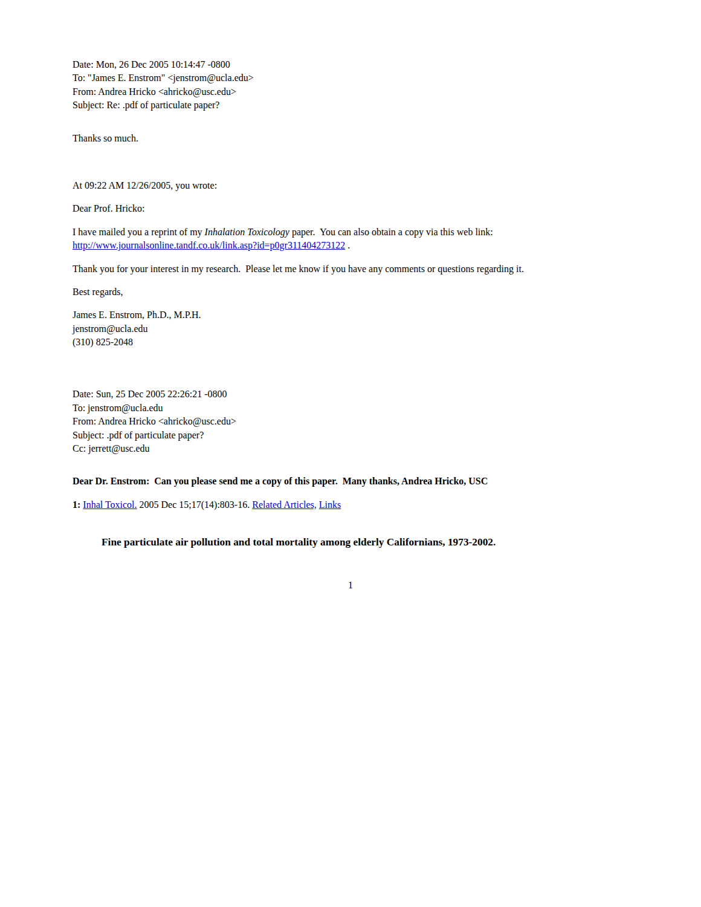Date: Mon, 26 Dec 2005 10:14:47 -0800
To: "James E. Enstrom" <jenstrom@ucla.edu>
From: Andrea Hricko <ahricko@usc.edu>
Subject: Re: .pdf of particulate paper?
Thanks so much.
At 09:22 AM 12/26/2005, you wrote:
Dear Prof. Hricko:
I have mailed you a reprint of my Inhalation Toxicology paper. You can also obtain a copy via this web link:
http://www.journalsonline.tandf.co.uk/link.asp?id=p0gr311404273122 .
Thank you for your interest in my research. Please let me know if you have any comments or questions regarding it.
Best regards,
James E. Enstrom, Ph.D., M.P.H.
jenstrom@ucla.edu
(310) 825-2048
Date: Sun, 25 Dec 2005 22:26:21 -0800
To: jenstrom@ucla.edu
From: Andrea Hricko <ahricko@usc.edu>
Subject: .pdf of particulate paper?
Cc: jerrett@usc.edu
Dear Dr. Enstrom: Can you please send me a copy of this paper. Many thanks, Andrea Hricko, USC
1: Inhal Toxicol. 2005 Dec 15;17(14):803-16. Related Articles, Links
Fine particulate air pollution and total mortality among elderly Californians, 1973-2002.
1